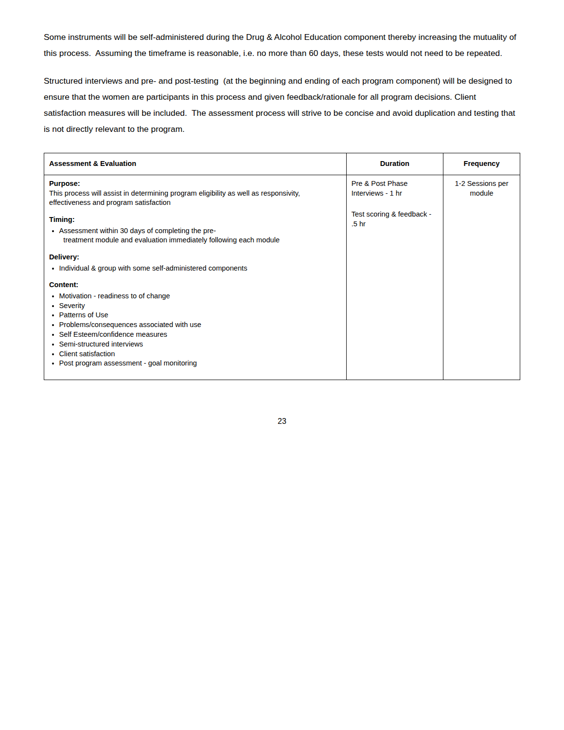Some instruments will be self-administered during the Drug & Alcohol Education component thereby increasing the mutuality of this process. Assuming the timeframe is reasonable, i.e. no more than 60 days, these tests would not need to be repeated.
Structured interviews and pre- and post-testing (at the beginning and ending of each program component) will be designed to ensure that the women are participants in this process and given feedback/rationale for all program decisions. Client satisfaction measures will be included. The assessment process will strive to be concise and avoid duplication and testing that is not directly relevant to the program.
| Assessment & Evaluation | Duration | Frequency |
| --- | --- | --- |
| Purpose: This process will assist in determining program eligibility as well as responsivity, effectiveness and program satisfaction Timing: Assessment within 30 days of completing the pre- treatment module and evaluation immediately following each module Delivery: Individual & group with some self-administered components Content: Motivation - readiness to of change Severity Patterns of Use Problems/consequences associated with use Self Esteem/confidence measures Semi-structured interviews Client satisfaction Post program assessment - goal monitoring | Pre & Post Phase Interviews - 1 hr Test scoring & feedback - .5 hr | 1-2 Sessions per module |
23